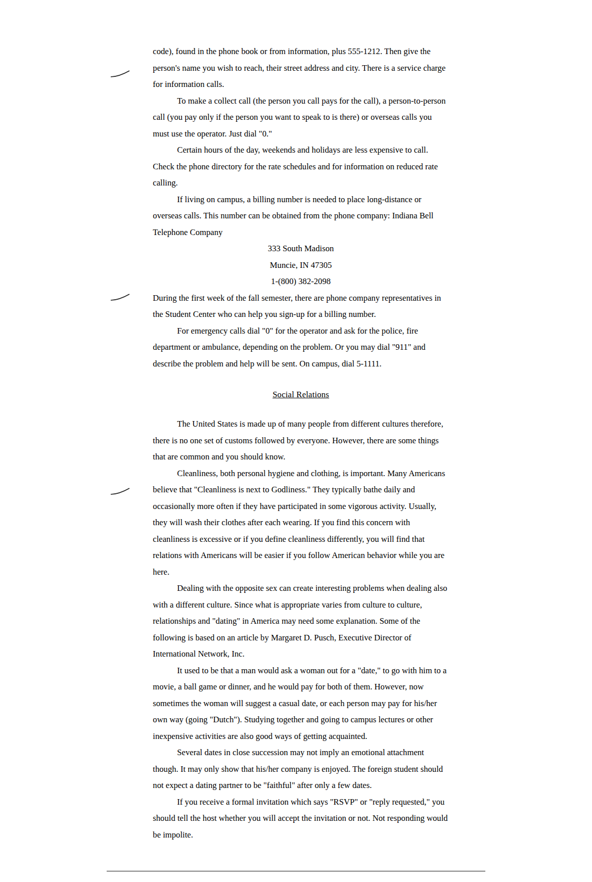code), found in the phone book or from information, plus 555-1212. Then give the person's name you wish to reach, their street address and city. There is a service charge for information calls.
To make a collect call (the person you call pays for the call), a person-to-person call (you pay only if the person you want to speak to is there) or overseas calls you must use the operator. Just dial "0."
Certain hours of the day, weekends and holidays are less expensive to call. Check the phone directory for the rate schedules and for information on reduced rate calling.
If living on campus, a billing number is needed to place long-distance or overseas calls. This number can be obtained from the phone company: Indiana Bell Telephone Company
333 South Madison
Muncie, IN 47305
1-(800) 382-2098
During the first week of the fall semester, there are phone company representatives in the Student Center who can help you sign-up for a billing number.
For emergency calls dial "0" for the operator and ask for the police, fire department or ambulance, depending on the problem. Or you may dial "911" and describe the problem and help will be sent. On campus, dial 5-1111.
Social Relations
The United States is made up of many people from different cultures therefore, there is no one set of customs followed by everyone. However, there are some things that are common and you should know.
Cleanliness, both personal hygiene and clothing, is important. Many Americans believe that "Cleanliness is next to Godliness." They typically bathe daily and occasionally more often if they have participated in some vigorous activity. Usually, they will wash their clothes after each wearing. If you find this concern with cleanliness is excessive or if you define cleanliness differently, you will find that relations with Americans will be easier if you follow American behavior while you are here.
Dealing with the opposite sex can create interesting problems when dealing also with a different culture. Since what is appropriate varies from culture to culture, relationships and "dating" in America may need some explanation. Some of the following is based on an article by Margaret D. Pusch, Executive Director of International Network, Inc.
It used to be that a man would ask a woman out for a "date," to go with him to a movie, a ball game or dinner, and he would pay for both of them. However, now sometimes the woman will suggest a casual date, or each person may pay for his/her own way (going "Dutch"). Studying together and going to campus lectures or other inexpensive activities are also good ways of getting acquainted.
Several dates in close succession may not imply an emotional attachment though. It may only show that his/her company is enjoyed. The foreign student should not expect a dating partner to be "faithful" after only a few dates.
If you receive a formal invitation which says "RSVP" or "reply requested," you should tell the host whether you will accept the invitation or not. Not responding would be impolite.